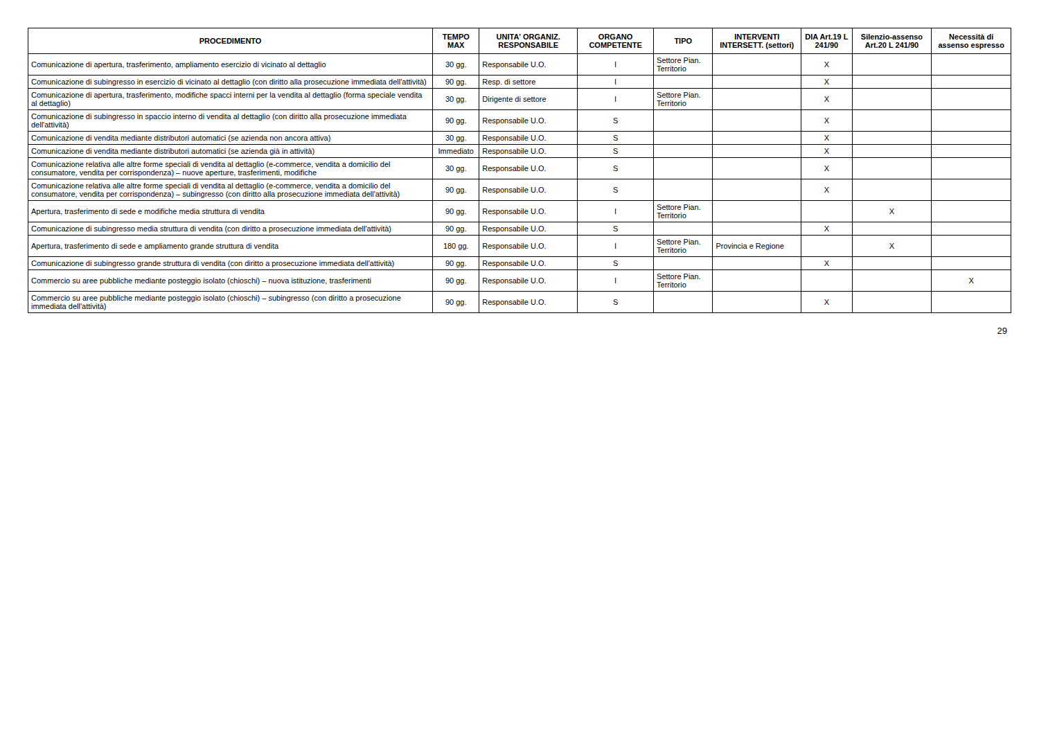| PROCEDIMENTO | TEMPO MAX | UNITA' ORGANIZ. RESPONSABILE | ORGANO COMPETENTE | TIPO | INTERVENTI INTERSETT. (settori) | DIA Art.19 L 241/90 | Silenzio-assenso Art.20 L 241/90 | Necessità di assenso espresso |
| --- | --- | --- | --- | --- | --- | --- | --- | --- |
| Comunicazione di apertura, trasferimento, ampliamento esercizio di vicinato al dettaglio | 30 gg. | Responsabile U.O. | I | Settore Pian. Territorio | | X | | |
| Comunicazione di subingresso in esercizio di vicinato al dettaglio (con diritto alla prosecuzione immediata dell'attività) | 90 gg. | Resp. di settore | I | | | X | | |
| Comunicazione di apertura, trasferimento, modifiche spacci interni per la vendita al dettaglio (forma speciale vendita al dettaglio) | 30 gg. | Dirigente di settore | I | Settore Pian. Territorio | | X | | |
| Comunicazione di subingresso in spaccio interno di vendita al dettaglio (con diritto alla prosecuzione immediata dell'attività) | 90 gg. | Responsabile U.O. | S | | | X | | |
| Comunicazione di vendita mediante distributori automatici (se azienda non ancora attiva) | 30 gg. | Responsabile U.O. | S | | | X | | |
| Comunicazione di vendita mediante distributori automatici (se azienda già in attività) | Immediato | Responsabile U.O. | S | | | X | | |
| Comunicazione relativa alle altre forme speciali di vendita al dettaglio (e-commerce, vendita a domicilio del consumatore, vendita per corrispondenza) – nuove aperture, trasferimenti, modifiche | 30 gg. | Responsabile U.O. | S | | | X | | |
| Comunicazione relativa alle altre forme speciali di vendita al dettaglio (e-commerce, vendita a domicilio del consumatore, vendita per corrispondenza) – subingresso (con diritto alla prosecuzione immediata dell'attività) | 90 gg. | Responsabile U.O. | S | | | X | | |
| Apertura, trasferimento di sede e modifiche media struttura di vendita | 90 gg. | Responsabile U.O. | I | Settore Pian. Territorio | | | X | |
| Comunicazione di subingresso media struttura di vendita (con diritto a prosecuzione immediata dell'attività) | 90 gg. | Responsabile U.O. | S | | | X | | |
| Apertura, trasferimento di sede e ampliamento grande struttura di vendita | 180 gg. | Responsabile U.O. | I | Settore Pian. Territorio | Provincia e Regione | | X | |
| Comunicazione di subingresso grande struttura di vendita (con diritto a prosecuzione immediata dell'attività) | 90 gg. | Responsabile U.O. | S | | | X | | |
| Commercio su aree pubbliche mediante posteggio isolato (chioschi) – nuova istituzione, trasferimenti | 90 gg. | Responsabile U.O. | I | Settore Pian. Territorio | | | | X |
| Commercio su aree pubbliche mediante posteggio isolato (chioschi) – subingresso (con diritto a prosecuzione immediata dell'attività) | 90 gg. | Responsabile U.O. | S | | | X | | |
29